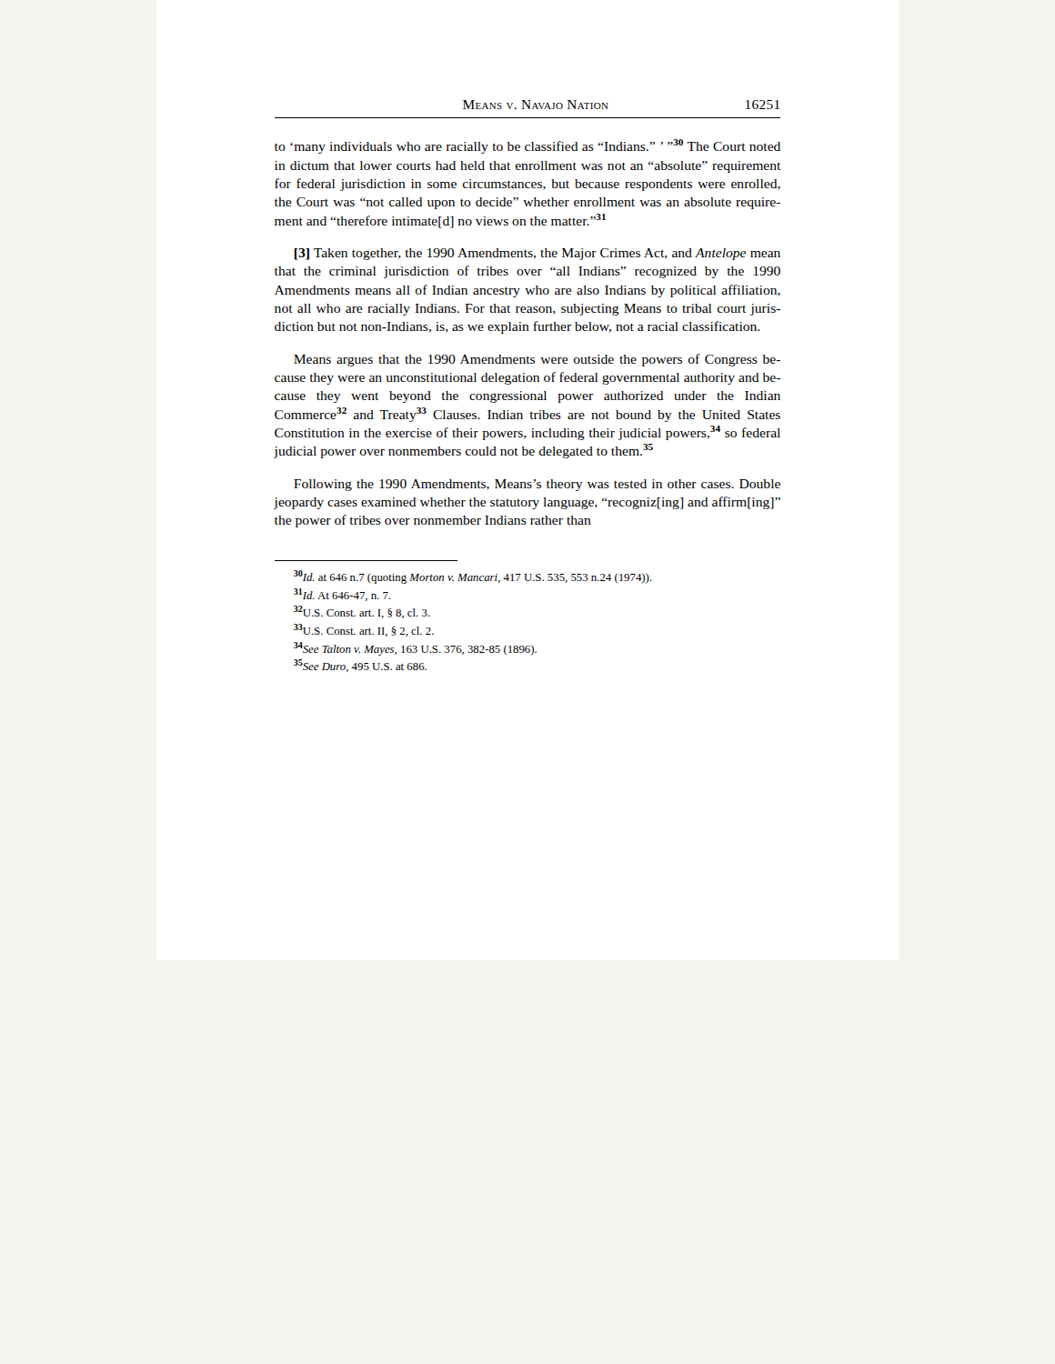Means v. Navajo Nation 16251
to ‘many individuals who are racially to be classified as “Indians.” ’ ”30 The Court noted in dictum that lower courts had held that enrollment was not an “absolute” requirement for federal jurisdiction in some circumstances, but because respondents were enrolled, the Court was “not called upon to decide” whether enrollment was an absolute requirement and “therefore intimate[d] no views on the matter.”31
[3] Taken together, the 1990 Amendments, the Major Crimes Act, and Antelope mean that the criminal jurisdiction of tribes over “all Indians” recognized by the 1990 Amendments means all of Indian ancestry who are also Indians by political affiliation, not all who are racially Indians. For that reason, subjecting Means to tribal court jurisdiction but not non-Indians, is, as we explain further below, not a racial classification.
Means argues that the 1990 Amendments were outside the powers of Congress because they were an unconstitutional delegation of federal governmental authority and because they went beyond the congressional power authorized under the Indian Commerce32 and Treaty33 Clauses. Indian tribes are not bound by the United States Constitution in the exercise of their powers, including their judicial powers,34 so federal judicial power over nonmembers could not be delegated to them.35
Following the 1990 Amendments, Means’s theory was tested in other cases. Double jeopardy cases examined whether the statutory language, “recogniz[ing] and affirm[ing]” the power of tribes over nonmember Indians rather than
30Id. at 646 n.7 (quoting Morton v. Mancari, 417 U.S. 535, 553 n.24 (1974)).
31Id. At 646-47, n. 7.
32U.S. Const. art. I, § 8, cl. 3.
33U.S. Const. art. II, § 2, cl. 2.
34See Talton v. Mayes, 163 U.S. 376, 382-85 (1896).
35See Duro, 495 U.S. at 686.